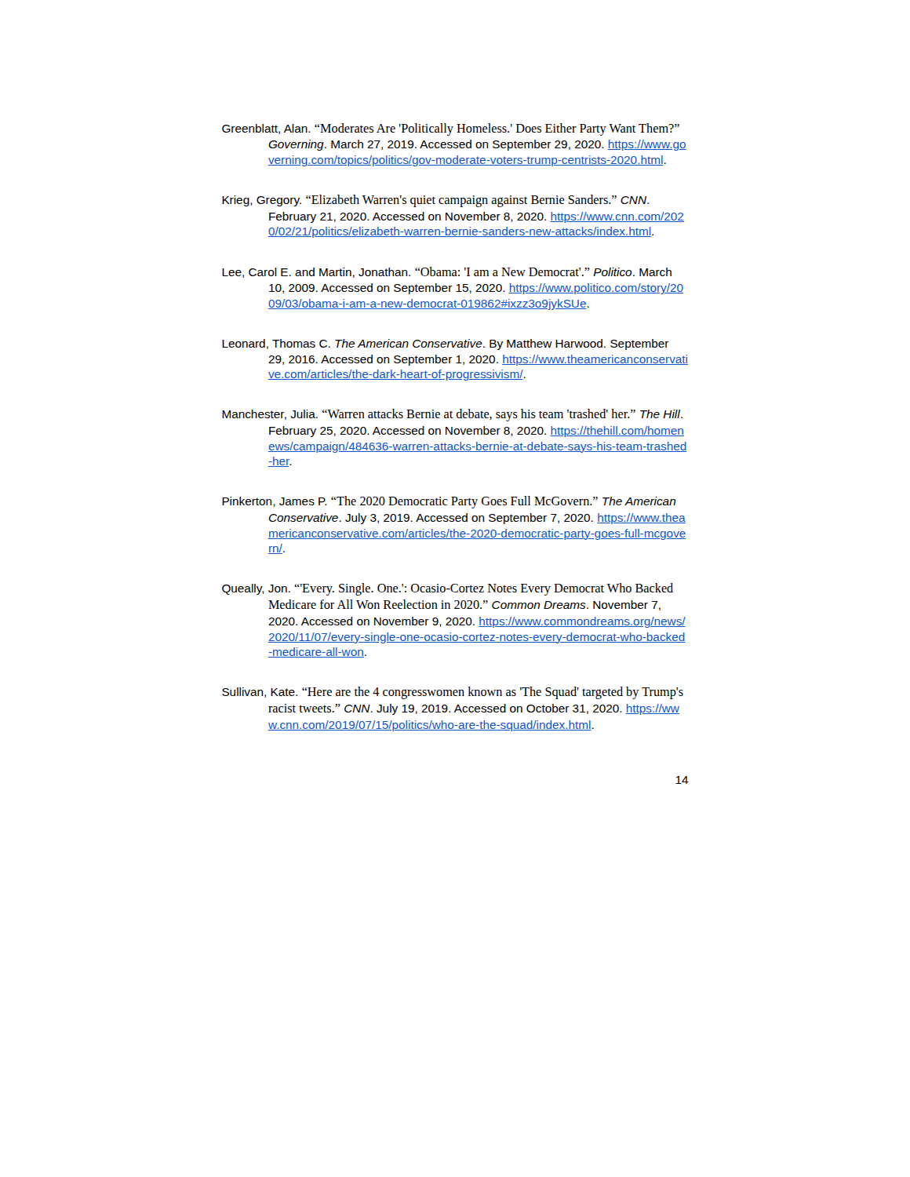Greenblatt, Alan. “Moderates Are 'Politically Homeless.' Does Either Party Want Them?” Governing. March 27, 2019. Accessed on September 29, 2020. https://www.governing.com/topics/politics/gov-moderate-voters-trump-centrists-2020.html.
Krieg, Gregory. “Elizabeth Warren's quiet campaign against Bernie Sanders.” CNN. February 21, 2020. Accessed on November 8, 2020. https://www.cnn.com/2020/02/21/politics/elizabeth-warren-bernie-sanders-new-attacks/index.html.
Lee, Carol E. and Martin, Jonathan. “Obama: 'I am a New Democrat'.” Politico. March 10, 2009. Accessed on September 15, 2020. https://www.politico.com/story/2009/03/obama-i-am-a-new-democrat-019862#ixzz3o9jykSUe.
Leonard, Thomas C. The American Conservative. By Matthew Harwood. September 29, 2016. Accessed on September 1, 2020. https://www.theamericanconservative.com/articles/the-dark-heart-of-progressivism/.
Manchester, Julia. “Warren attacks Bernie at debate, says his team 'trashed' her.” The Hill. February 25, 2020. Accessed on November 8, 2020. https://thehill.com/homenews/campaign/484636-warren-attacks-bernie-at-debate-says-his-team-trashed-her.
Pinkerton, James P. “The 2020 Democratic Party Goes Full McGovern.” The American Conservative. July 3, 2019. Accessed on September 7, 2020. https://www.theamericanconservative.com/articles/the-2020-democratic-party-goes-full-mcgovern/.
Queally, Jon. “'Every. Single. One.': Ocasio-Cortez Notes Every Democrat Who Backed Medicare for All Won Reelection in 2020.” Common Dreams. November 7, 2020. Accessed on November 9, 2020. https://www.commondreams.org/news/2020/11/07/every-single-one-ocasio-cortez-notes-every-democrat-who-backed-medicare-all-won.
Sullivan, Kate. “Here are the 4 congresswomen known as 'The Squad' targeted by Trump's racist tweets.” CNN. July 19, 2019. Accessed on October 31, 2020. https://www.cnn.com/2019/07/15/politics/who-are-the-squad/index.html.
14